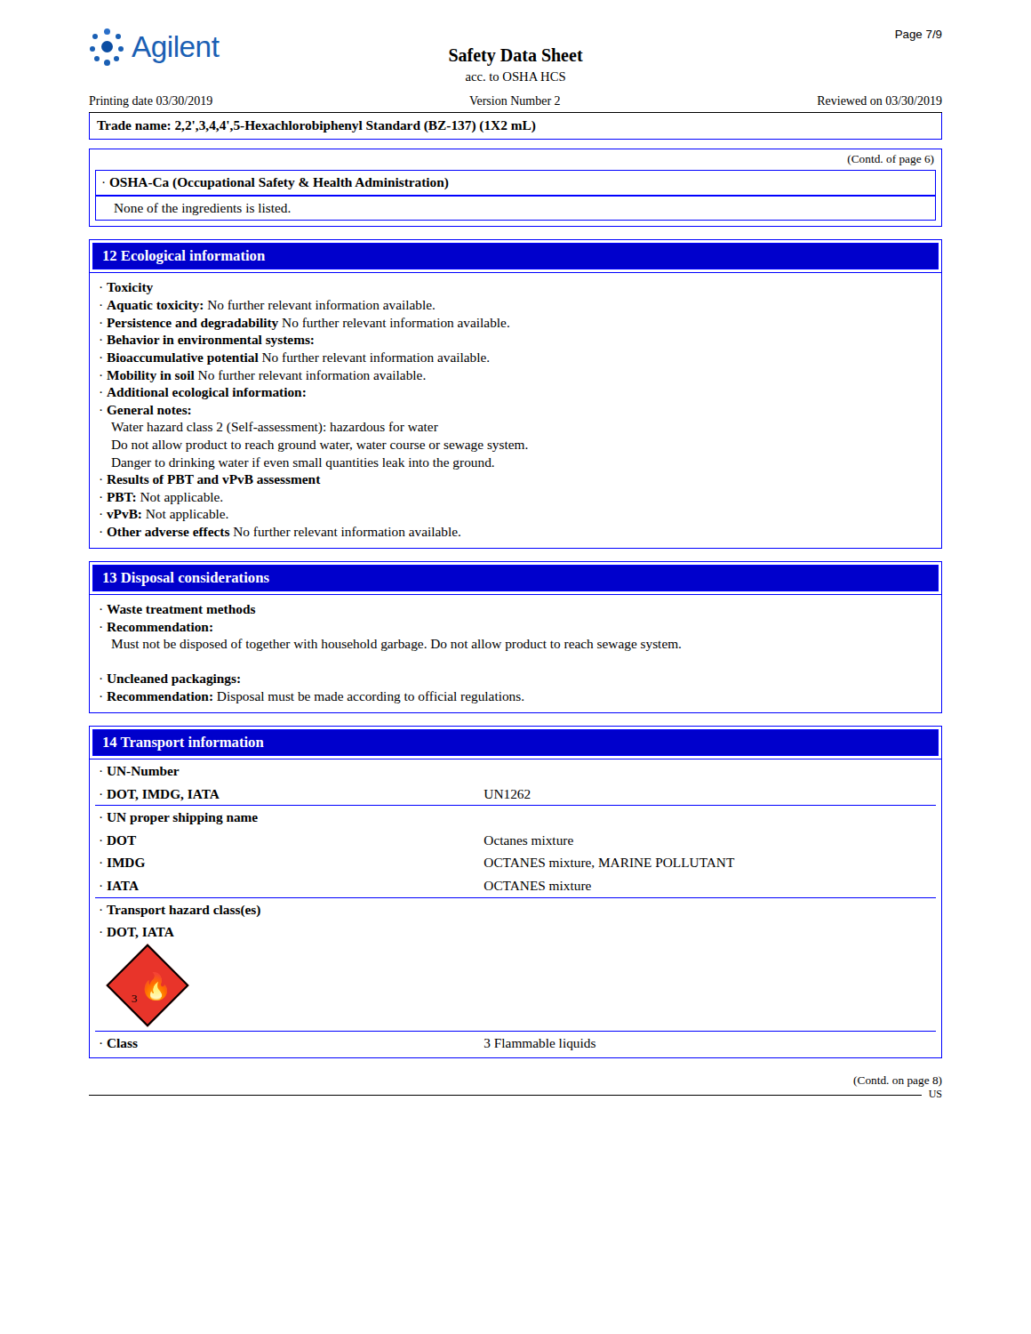Agilent
Page 7/9
Safety Data Sheet
acc. to OSHA HCS
Printing date 03/30/2019
Version Number 2
Reviewed on 03/30/2019
Trade name: 2,2',3,4,4',5-Hexachlorobiphenyl Standard (BZ-137) (1X2 mL)
(Contd. of page 6)
· OSHA-Ca (Occupational Safety & Health Administration)
None of the ingredients is listed.
12 Ecological information
· Toxicity
· Aquatic toxicity: No further relevant information available.
· Persistence and degradability No further relevant information available.
· Behavior in environmental systems:
· Bioaccumulative potential No further relevant information available.
· Mobility in soil No further relevant information available.
· Additional ecological information:
· General notes:
Water hazard class 2 (Self-assessment): hazardous for water
Do not allow product to reach ground water, water course or sewage system.
Danger to drinking water if even small quantities leak into the ground.
· Results of PBT and vPvB assessment
· PBT: Not applicable.
· vPvB: Not applicable.
· Other adverse effects No further relevant information available.
13 Disposal considerations
· Waste treatment methods
· Recommendation:
Must not be disposed of together with household garbage. Do not allow product to reach sewage system.
· Uncleaned packagings:
· Recommendation: Disposal must be made according to official regulations.
14 Transport information
· UN-Number
· DOT, IMDG, IATA
UN1262
· UN proper shipping name
· DOT
Octanes mixture
· IMDG
OCTANES mixture, MARINE POLLUTANT
· IATA
OCTANES mixture
· Transport hazard class(es)
· DOT, IATA
🔥
3
· Class
3 Flammable liquids
(Contd. on page 8)
US